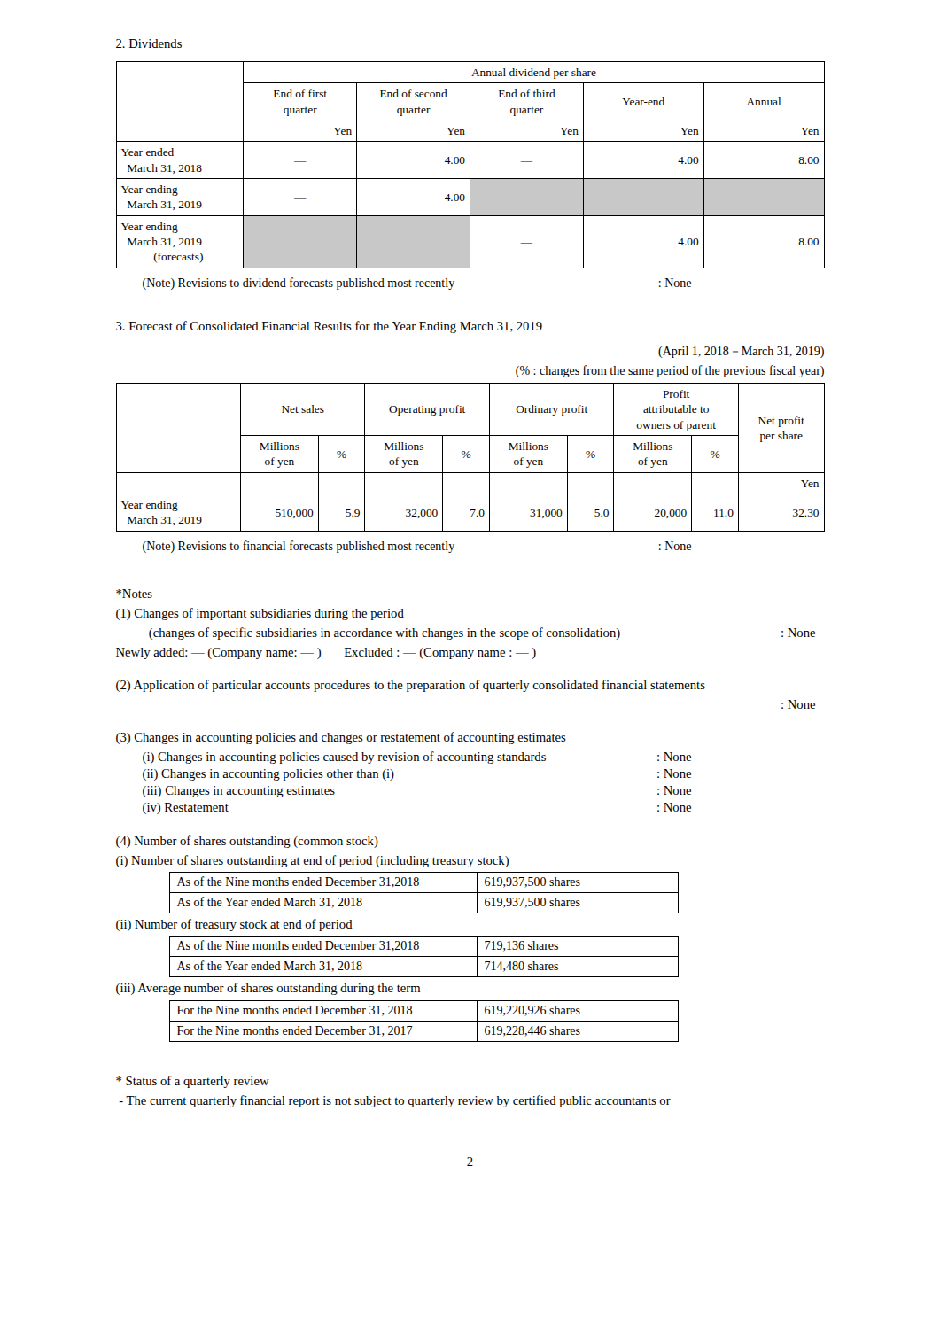2. Dividends
| | Annual dividend per share |
| End of first quarter | End of second quarter | End of third quarter | Year-end | Annual |
| | Yen | Yen | Yen | Yen | Yen |
| Year ended March 31, 2018 | — | 4.00 | — | 4.00 | 8.00 |
| Year ending March 31, 2019 | — | 4.00 | | | |
| Year ending March 31, 2019 (forecasts) | | | — | 4.00 | 8.00 |
(Note) Revisions to dividend forecasts published most recently : None
3. Forecast of Consolidated Financial Results for the Year Ending March 31, 2019
(April 1, 2018－March 31, 2019)
(% : changes from the same period of the previous fiscal year)
| | Net sales | Operating profit | Ordinary profit | Profit attributable to owners of parent | Net profit per share |
| Millions of yen | % | Millions of yen | % | Millions of yen | % | Millions of yen | % |
| | | | | | | | | | Yen |
| Year ending March 31, 2019 | 510,000 | 5.9 | 32,000 | 7.0 | 31,000 | 5.0 | 20,000 | 11.0 | 32.30 |
(Note) Revisions to financial forecasts published most recently : None
*Notes
(1) Changes of important subsidiaries during the period
(changes of specific subsidiaries in accordance with changes in the scope of consolidation) : None
Newly added: — (Company name: — ) Excluded : — (Company name : — )
(2) Application of particular accounts procedures to the preparation of quarterly consolidated financial statements
: None
(3) Changes in accounting policies and changes or restatement of accounting estimates
(i) Changes in accounting policies caused by revision of accounting standards : None
(ii) Changes in accounting policies other than (i) : None
(iii) Changes in accounting estimates : None
(iv) Restatement : None
(4) Number of shares outstanding (common stock)
(i) Number of shares outstanding at end of period (including treasury stock)
| As of the Nine months ended December 31,2018 | 619,937,500 shares |
| As of the Year ended March 31, 2018 | 619,937,500 shares |
(ii) Number of treasury stock at end of period
| As of the Nine months ended December 31,2018 | 719,136 shares |
| As of the Year ended March 31, 2018 | 714,480 shares |
(iii) Average number of shares outstanding during the term
| For the Nine months ended December 31, 2018 | 619,220,926 shares |
| For the Nine months ended December 31, 2017 | 619,228,446 shares |
* Status of a quarterly review
- The current quarterly financial report is not subject to quarterly review by certified public accountants or
2